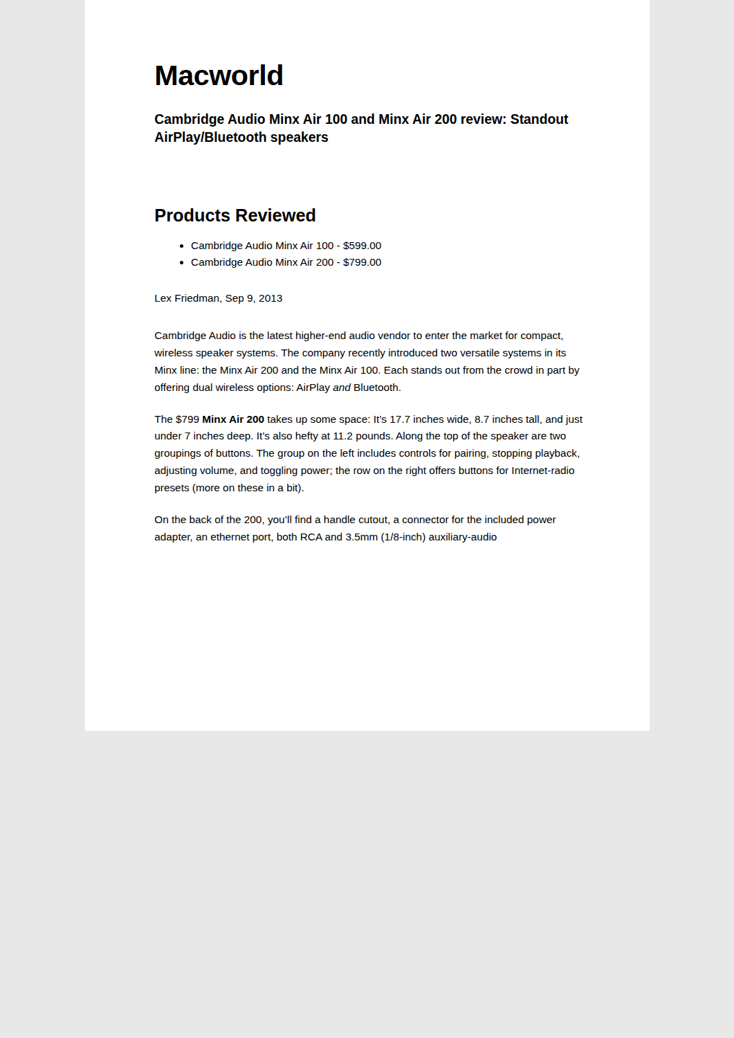Macworld
Cambridge Audio Minx Air 100 and Minx Air 200 review: Standout AirPlay/Bluetooth speakers
Products Reviewed
Cambridge Audio Minx Air 100 - $599.00
Cambridge Audio Minx Air 200 - $799.00
Lex Friedman, Sep 9, 2013
Cambridge Audio is the latest higher-end audio vendor to enter the market for compact, wireless speaker systems. The company recently introduced two versatile systems in its Minx line: the Minx Air 200 and the Minx Air 100. Each stands out from the crowd in part by offering dual wireless options: AirPlay and Bluetooth.
The $799 Minx Air 200 takes up some space: It’s 17.7 inches wide, 8.7 inches tall, and just under 7 inches deep. It’s also hefty at 11.2 pounds. Along the top of the speaker are two groupings of buttons. The group on the left includes controls for pairing, stopping playback, adjusting volume, and toggling power; the row on the right offers buttons for Internet-radio presets (more on these in a bit).
On the back of the 200, you’ll find a handle cutout, a connector for the included power adapter, an ethernet port, both RCA and 3.5mm (1/8-inch) auxiliary-audio